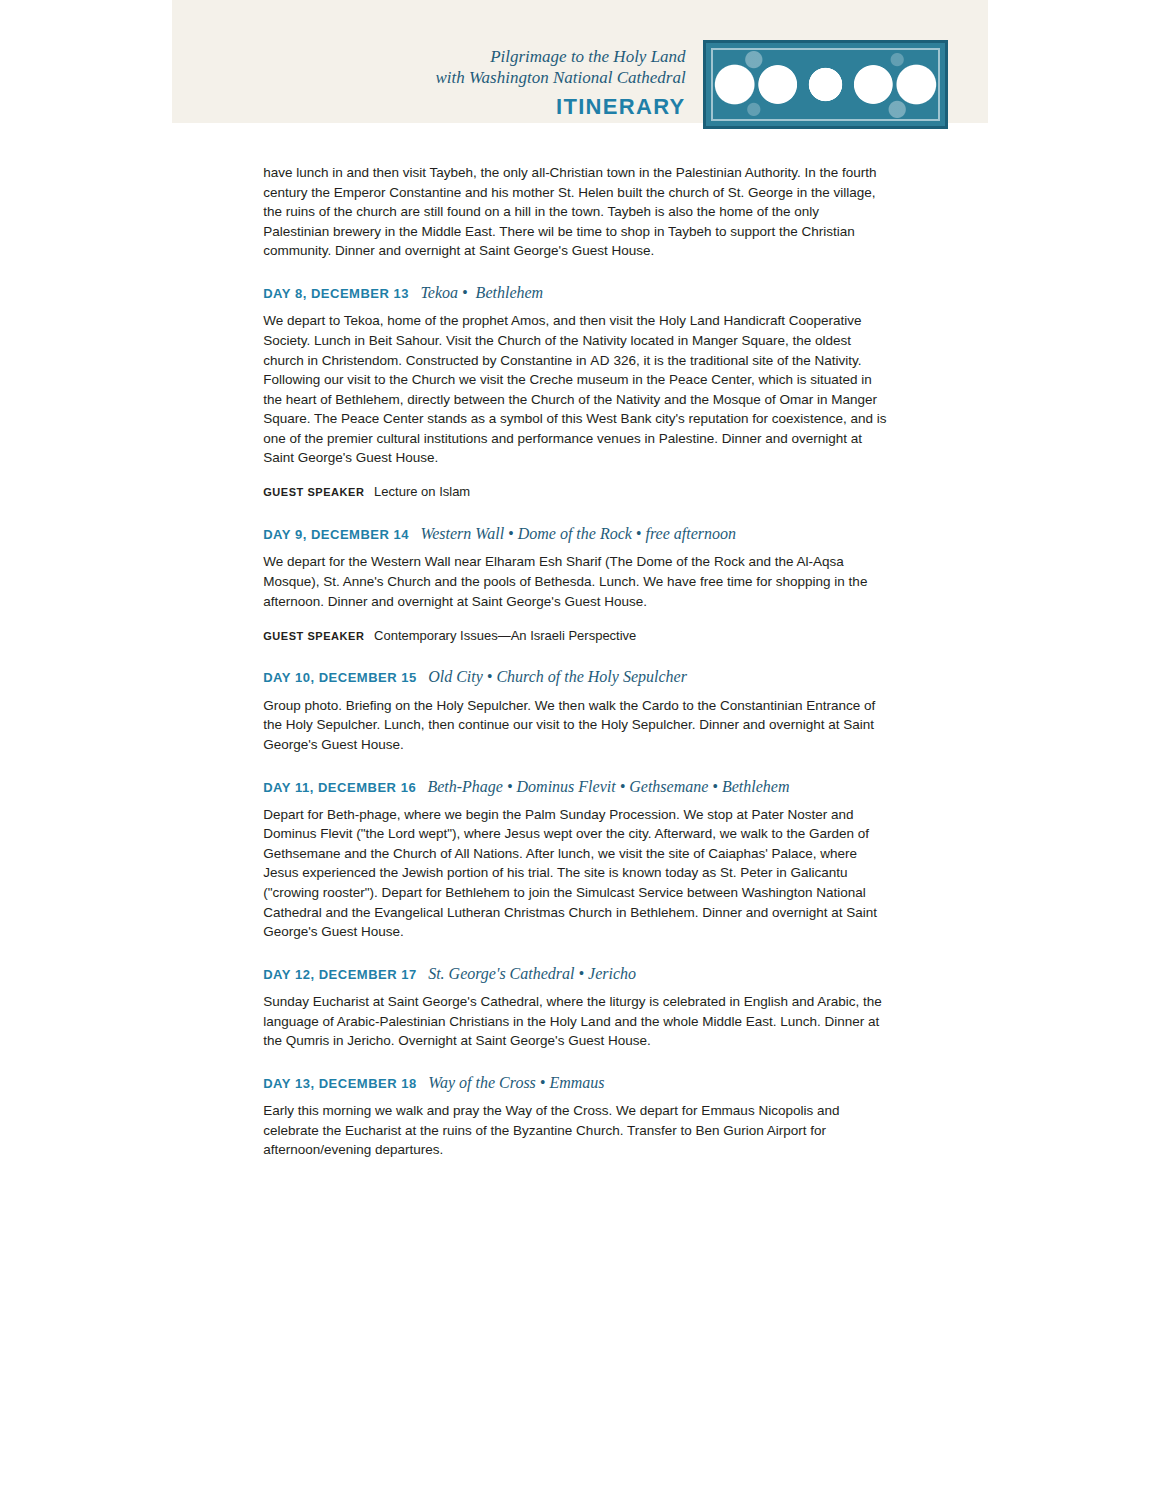Pilgrimage to the Holy Land
with Washington National Cathedral
ITINERARY
have lunch in and then visit Taybeh, the only all-Christian town in the Palestinian Authority. In the fourth century the Emperor Constantine and his mother St. Helen built the church of St. George in the village, the ruins of the church are still found on a hill in the town. Taybeh is also the home of the only Palestinian brewery in the Middle East. There wil be time to shop in Taybeh to support the Christian community. Dinner and overnight at Saint George's Guest House.
DAY 8, DECEMBER 13 Tekoa • Bethlehem
We depart to Tekoa, home of the prophet Amos, and then visit the Holy Land Handicraft Cooperative Society. Lunch in Beit Sahour. Visit the Church of the Nativity located in Manger Square, the oldest church in Christendom. Constructed by Constantine in AD 326, it is the traditional site of the Nativity. Following our visit to the Church we visit the Creche museum in the Peace Center, which is situated in the heart of Bethlehem, directly between the Church of the Nativity and the Mosque of Omar in Manger Square. The Peace Center stands as a symbol of this West Bank city's reputation for coexistence, and is one of the premier cultural institutions and performance venues in Palestine. Dinner and overnight at Saint George's Guest House.
Guest Speaker Lecture on Islam
DAY 9, DECEMBER 14 Western Wall • Dome of the Rock • free afternoon
We depart for the Western Wall near Elharam Esh Sharif (The Dome of the Rock and the Al-Aqsa Mosque), St. Anne's Church and the pools of Bethesda. Lunch. We have free time for shopping in the afternoon. Dinner and overnight at Saint George's Guest House.
Guest Speaker Contemporary Issues—An Israeli Perspective
DAY 10, DECEMBER 15 Old City • Church of the Holy Sepulcher
Group photo. Briefing on the Holy Sepulcher. We then walk the Cardo to the Constantinian Entrance of the Holy Sepulcher. Lunch, then continue our visit to the Holy Sepulcher. Dinner and overnight at Saint George's Guest House.
DAY 11, DECEMBER 16 Beth-Phage • Dominus Flevit • Gethsemane • Bethlehem
Depart for Beth-phage, where we begin the Palm Sunday Procession. We stop at Pater Noster and Dominus Flevit ("the Lord wept"), where Jesus wept over the city. Afterward, we walk to the Garden of Gethsemane and the Church of All Nations. After lunch, we visit the site of Caiaphas' Palace, where Jesus experienced the Jewish portion of his trial. The site is known today as St. Peter in Galicantu ("crowing rooster"). Depart for Bethlehem to join the Simulcast Service between Washington National Cathedral and the Evangelical Lutheran Christmas Church in Bethlehem. Dinner and overnight at Saint George's Guest House.
DAY 12, DECEMBER 17 St. George's Cathedral • Jericho
Sunday Eucharist at Saint George's Cathedral, where the liturgy is celebrated in English and Arabic, the language of Arabic-Palestinian Christians in the Holy Land and the whole Middle East. Lunch. Dinner at the Qumris in Jericho. Overnight at Saint George's Guest House.
DAY 13, DECEMBER 18 Way of the Cross • Emmaus
Early this morning we walk and pray the Way of the Cross. We depart for Emmaus Nicopolis and celebrate the Eucharist at the ruins of the Byzantine Church. Transfer to Ben Gurion Airport for afternoon/evening departures.